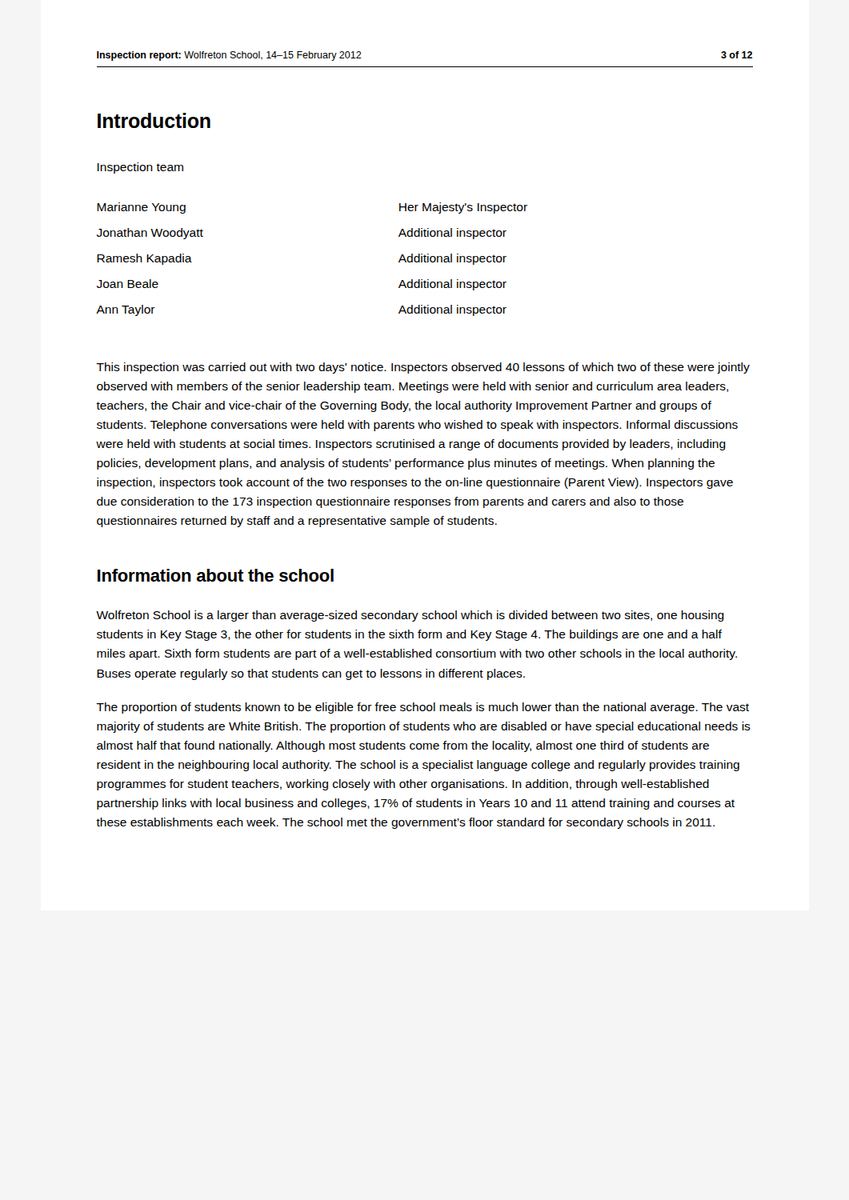Inspection report: Wolfreton School, 14–15 February 2012 3 of 12
Introduction
Inspection team
| Marianne Young | Her Majesty's Inspector |
| Jonathan Woodyatt | Additional inspector |
| Ramesh Kapadia | Additional inspector |
| Joan Beale | Additional inspector |
| Ann Taylor | Additional inspector |
This inspection was carried out with two days' notice. Inspectors observed 40 lessons of which two of these were jointly observed with members of the senior leadership team. Meetings were held with senior and curriculum area leaders, teachers, the Chair and vice-chair of the Governing Body, the local authority Improvement Partner and groups of students. Telephone conversations were held with parents who wished to speak with inspectors. Informal discussions were held with students at social times. Inspectors scrutinised a range of documents provided by leaders, including policies, development plans, and analysis of students’ performance plus minutes of meetings. When planning the inspection, inspectors took account of the two responses to the on-line questionnaire (Parent View). Inspectors gave due consideration to the 173 inspection questionnaire responses from parents and carers and also to those questionnaires returned by staff and a representative sample of students.
Information about the school
Wolfreton School is a larger than average-sized secondary school which is divided between two sites, one housing students in Key Stage 3, the other for students in the sixth form and Key Stage 4. The buildings are one and a half miles apart. Sixth form students are part of a well-established consortium with two other schools in the local authority. Buses operate regularly so that students can get to lessons in different places.
The proportion of students known to be eligible for free school meals is much lower than the national average. The vast majority of students are White British. The proportion of students who are disabled or have special educational needs is almost half that found nationally. Although most students come from the locality, almost one third of students are resident in the neighbouring local authority. The school is a specialist language college and regularly provides training programmes for student teachers, working closely with other organisations. In addition, through well-established partnership links with local business and colleges, 17% of students in Years 10 and 11 attend training and courses at these establishments each week. The school met the government’s floor standard for secondary schools in 2011.